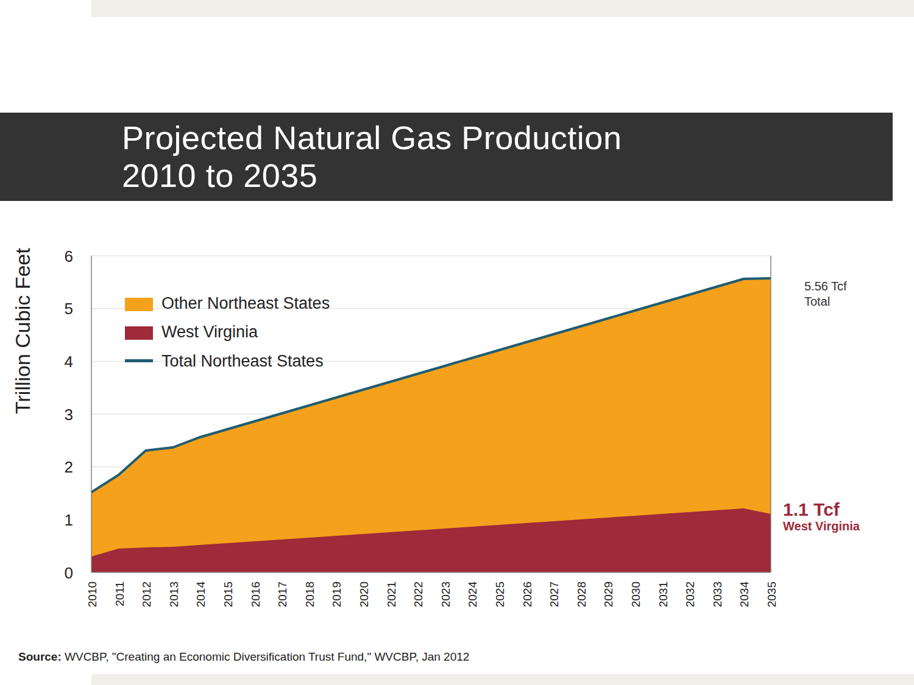Projected Natural Gas Production2010 to 2035
Trillion Cubic Feet
Other Northeast States
West Virginia
Total Northeast States
5.56 Tcf
Total
1.1 TcfWest Virginia
6 5 4 3 2 1 0 2010 2011 2012 2013 2014 2015 2016 2017 2018 2019 2020 2021 2022 2023 2024 2025 2026 2027 2028 2029 2030 2031 2032 2033 2034 2035
Source: WVCBP, "Creating an Economic Diversification Trust Fund," WVCBP, Jan 2012